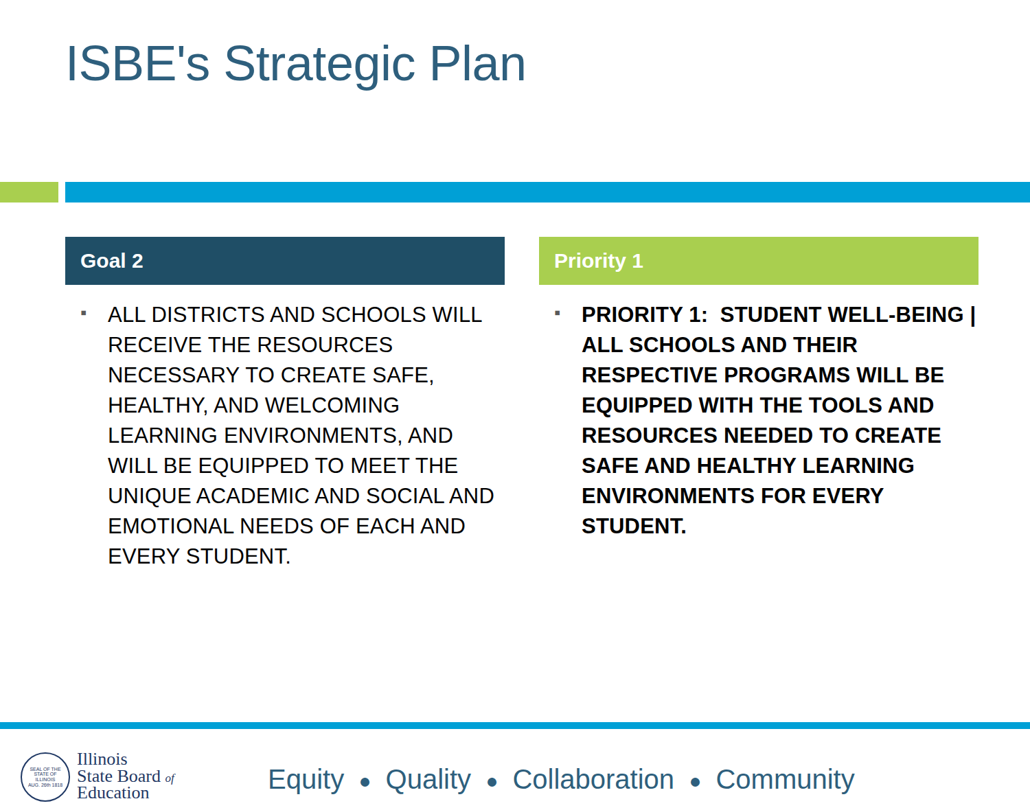ISBE's Strategic Plan
Goal 2
ALL DISTRICTS AND SCHOOLS WILL RECEIVE THE RESOURCES NECESSARY TO CREATE SAFE, HEALTHY, AND WELCOMING LEARNING ENVIRONMENTS, AND WILL BE EQUIPPED TO MEET THE UNIQUE ACADEMIC AND SOCIAL AND EMOTIONAL NEEDS OF EACH AND EVERY STUDENT.
Priority 1
PRIORITY 1: STUDENT WELL-BEING | ALL SCHOOLS AND THEIR RESPECTIVE PROGRAMS WILL BE EQUIPPED WITH THE TOOLS AND RESOURCES NEEDED TO CREATE SAFE AND HEALTHY LEARNING ENVIRONMENTS FOR EVERY STUDENT.
SEAL OF THE STATE OF ILLINOIS
AUG. 26th 1818
Illinois
State Board of
Education
Equity ● Quality ● Collaboration ● Community